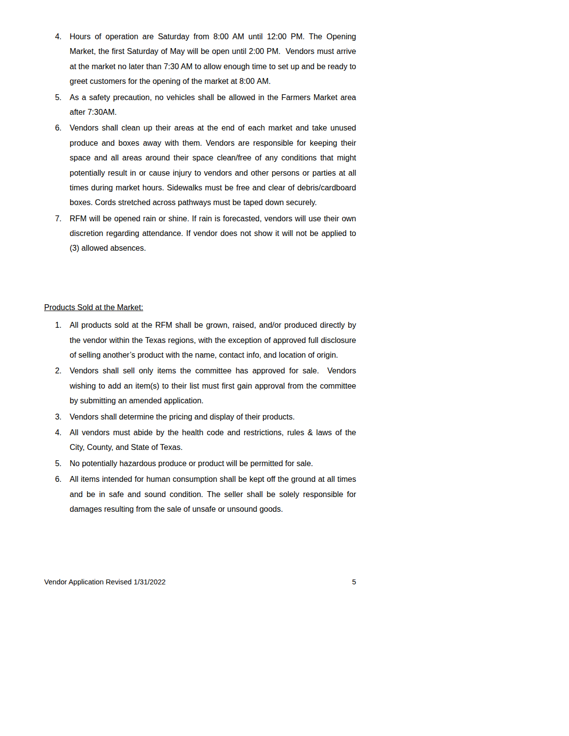Hours of operation are Saturday from 8:00 AM until 12:00 PM. The Opening Market, the first Saturday of May will be open until 2:00 PM. Vendors must arrive at the market no later than 7:30 AM to allow enough time to set up and be ready to greet customers for the opening of the market at 8:00 AM.
As a safety precaution, no vehicles shall be allowed in the Farmers Market area after 7:30AM.
Vendors shall clean up their areas at the end of each market and take unused produce and boxes away with them. Vendors are responsible for keeping their space and all areas around their space clean/free of any conditions that might potentially result in or cause injury to vendors and other persons or parties at all times during market hours. Sidewalks must be free and clear of debris/cardboard boxes. Cords stretched across pathways must be taped down securely.
RFM will be opened rain or shine. If rain is forecasted, vendors will use their own discretion regarding attendance. If vendor does not show it will not be applied to (3) allowed absences.
Products Sold at the Market:
All products sold at the RFM shall be grown, raised, and/or produced directly by the vendor within the Texas regions, with the exception of approved full disclosure of selling another’s product with the name, contact info, and location of origin.
Vendors shall sell only items the committee has approved for sale. Vendors wishing to add an item(s) to their list must first gain approval from the committee by submitting an amended application.
Vendors shall determine the pricing and display of their products.
All vendors must abide by the health code and restrictions, rules & laws of the City, County, and State of Texas.
No potentially hazardous produce or product will be permitted for sale.
All items intended for human consumption shall be kept off the ground at all times and be in safe and sound condition. The seller shall be solely responsible for damages resulting from the sale of unsafe or unsound goods.
Vendor Application Revised 1/31/2022 5